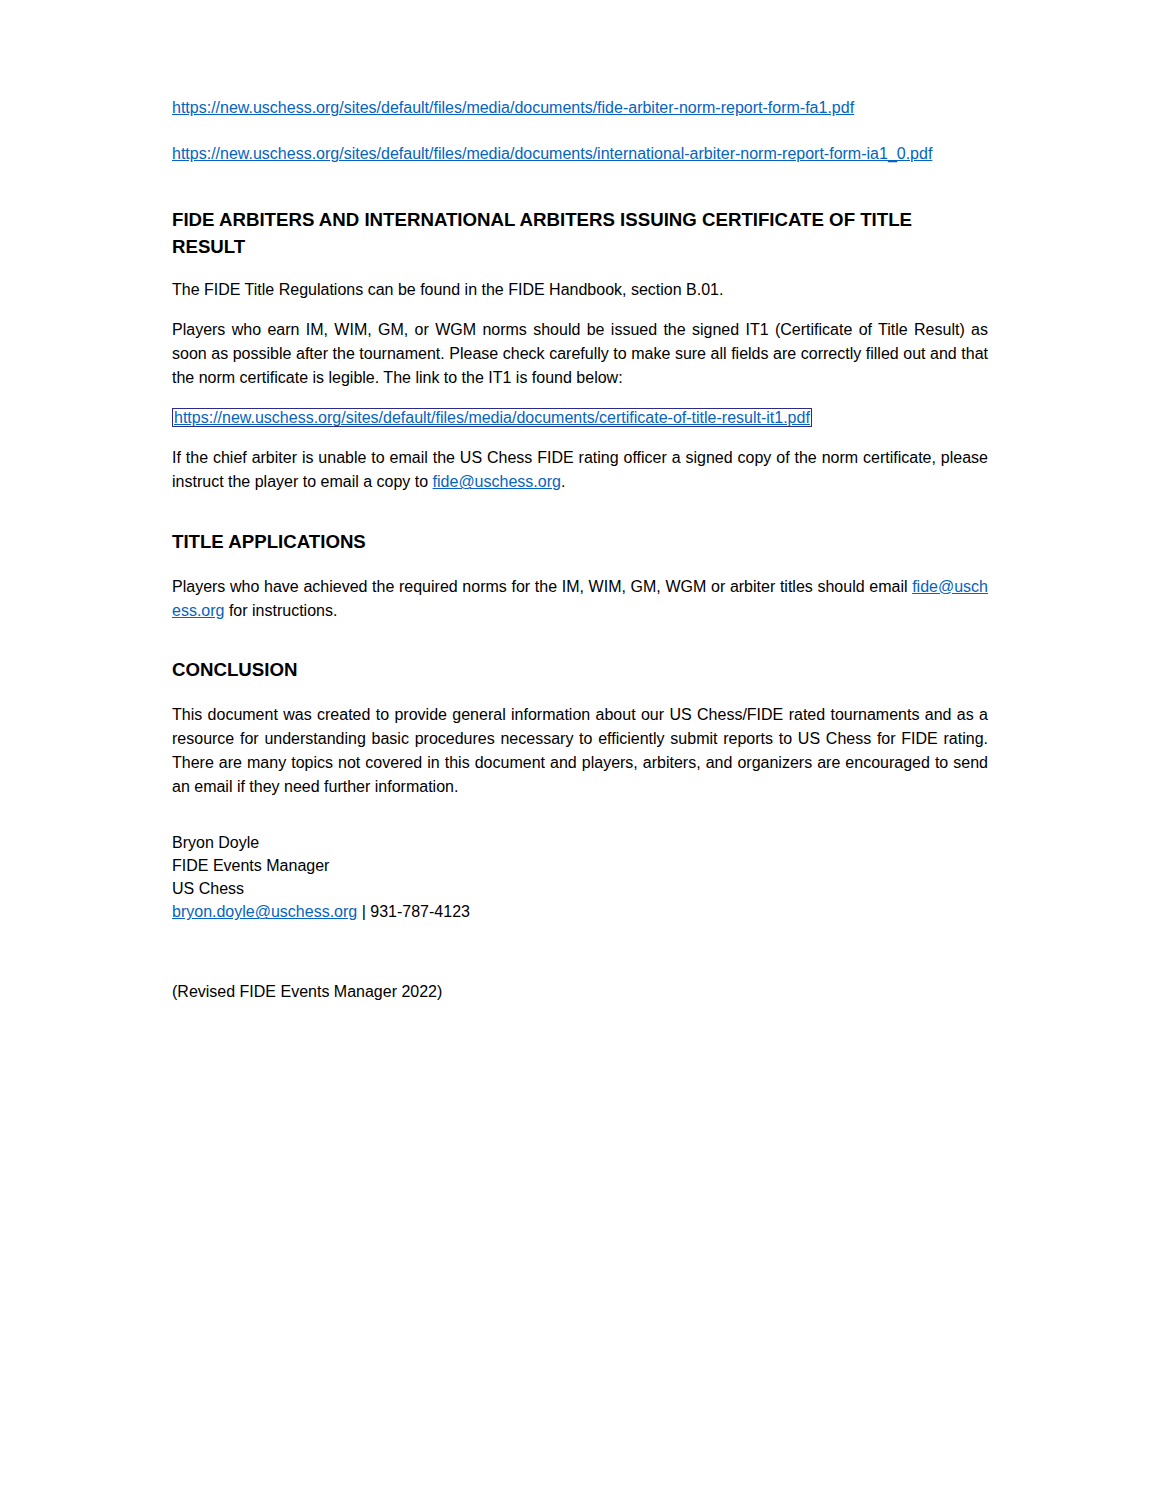https://new.uschess.org/sites/default/files/media/documents/fide-arbiter-norm-report-form-fa1.pdf
https://new.uschess.org/sites/default/files/media/documents/international-arbiter-norm-report-form-ia1_0.pdf
FIDE ARBITERS AND INTERNATIONAL ARBITERS ISSUING CERTIFICATE OF TITLE RESULT
The FIDE Title Regulations can be found in the FIDE Handbook, section B.01.
Players who earn IM, WIM, GM, or WGM norms should be issued the signed IT1 (Certificate of Title Result) as soon as possible after the tournament. Please check carefully to make sure all fields are correctly filled out and that the norm certificate is legible. The link to the IT1 is found below:
https://new.uschess.org/sites/default/files/media/documents/certificate-of-title-result-it1.pdf
If the chief arbiter is unable to email the US Chess FIDE rating officer a signed copy of the norm certificate, please instruct the player to email a copy to fide@uschess.org.
TITLE APPLICATIONS
Players who have achieved the required norms for the IM, WIM, GM, WGM or arbiter titles should email fide@uschess.org for instructions.
CONCLUSION
This document was created to provide general information about our US Chess/FIDE rated tournaments and as a resource for understanding basic procedures necessary to efficiently submit reports to US Chess for FIDE rating. There are many topics not covered in this document and players, arbiters, and organizers are encouraged to send an email if they need further information.
Bryon Doyle
FIDE Events Manager
US Chess
bryon.doyle@uschess.org | 931-787-4123
(Revised FIDE Events Manager 2022)